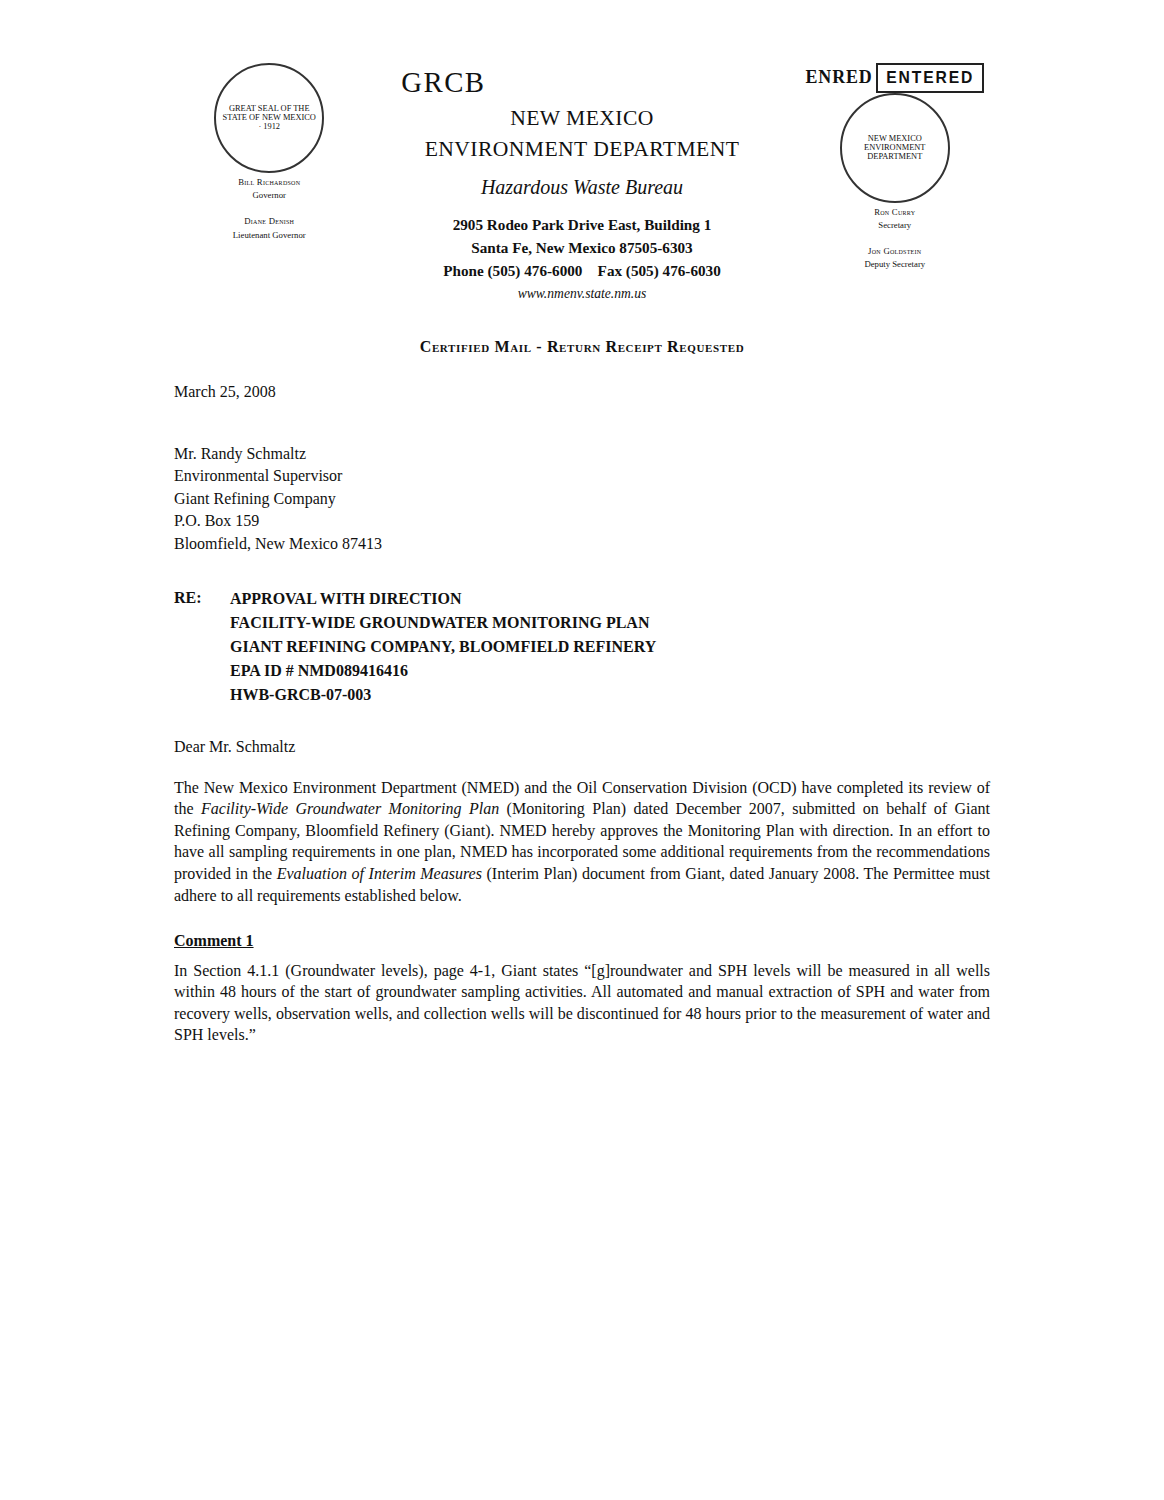GREAT SEAL OF THE STATE OF NEW MEXICO · 1912
Bill Richardson
Governor
Diane Denish
Lieutenant Governor
GRCB
NEW MEXICO
ENVIRONMENT DEPARTMENT
Hazardous Waste Bureau
2905 Rodeo Park Drive East, Building 1
Santa Fe, New Mexico 87505-6303
Phone (505) 476-6000 Fax (505) 476-6030
www.nmenv.state.nm.us
EN RED ENTERED
NEW MEXICO ENVIRONMENT DEPARTMENT
Ron Curry
Secretary
Jon Goldstein
Deputy Secretary
Certified Mail - Return Receipt Requested
March 25, 2008
Mr. Randy Schmaltz
Environmental Supervisor
Giant Refining Company
P.O. Box 159
Bloomfield, New Mexico 87413
RE:
APPROVAL WITH DIRECTION
FACILITY-WIDE GROUNDWATER MONITORING PLAN
GIANT REFINING COMPANY, BLOOMFIELD REFINERY
EPA ID # NMD089416416
HWB-GRCB-07-003
Dear Mr. Schmaltz
The New Mexico Environment Department (NMED) and the Oil Conservation Division (OCD) have completed its review of the Facility-Wide Groundwater Monitoring Plan (Monitoring Plan) dated December 2007, submitted on behalf of Giant Refining Company, Bloomfield Refinery (Giant). NMED hereby approves the Monitoring Plan with direction. In an effort to have all sampling requirements in one plan, NMED has incorporated some additional requirements from the recommendations provided in the Evaluation of Interim Measures (Interim Plan) document from Giant, dated January 2008. The Permittee must adhere to all requirements established below.
Comment 1
In Section 4.1.1 (Groundwater levels), page 4-1, Giant states “[g]roundwater and SPH levels will be measured in all wells within 48 hours of the start of groundwater sampling activities. All automated and manual extraction of SPH and water from recovery wells, observation wells, and collection wells will be discontinued for 48 hours prior to the measurement of water and SPH levels.”